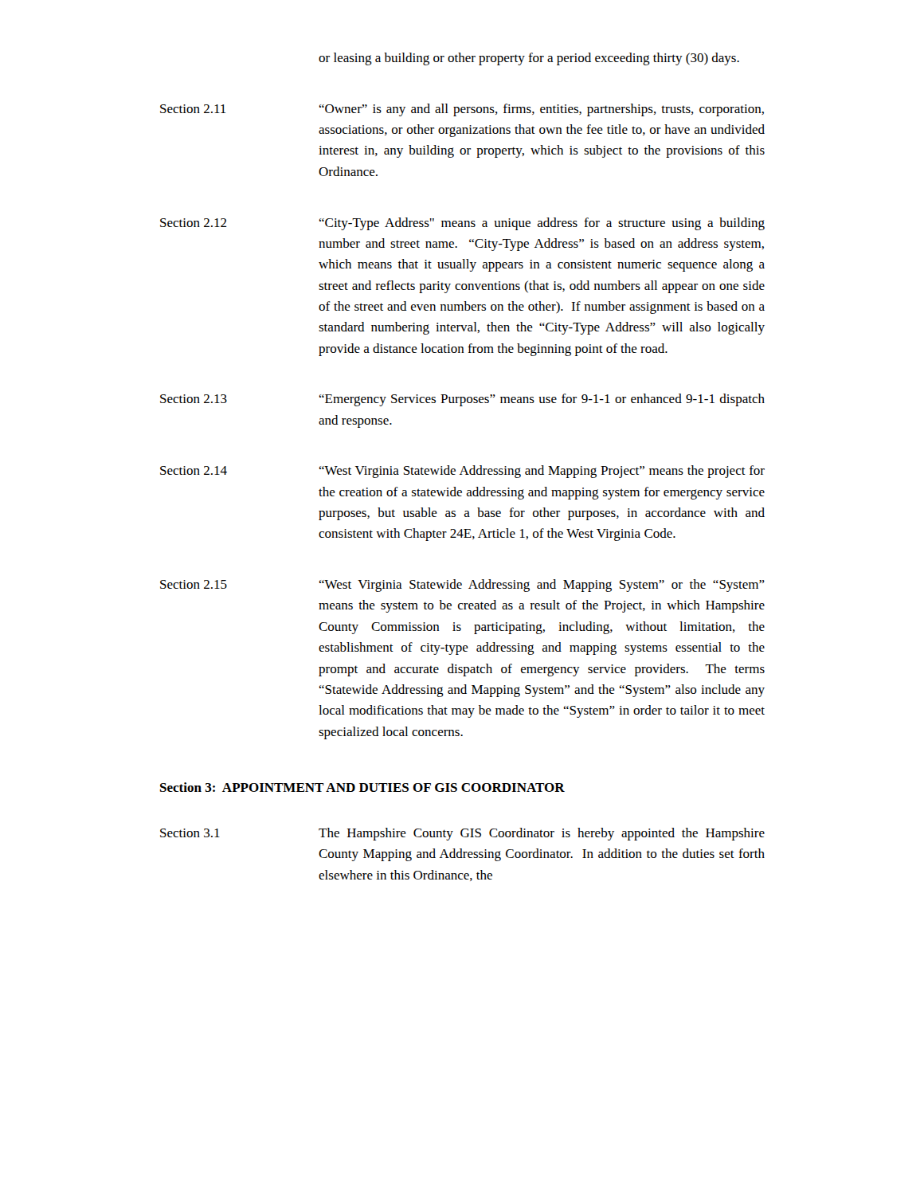or leasing a building or other property for a period exceeding thirty (30) days.
Section 2.11
“Owner” is any and all persons, firms, entities, partnerships, trusts, corporation, associations, or other organizations that own the fee title to, or have an undivided interest in, any building or property, which is subject to the provisions of this Ordinance.
Section 2.12
“City-Type Address" means a unique address for a structure using a building number and street name. “City-Type Address” is based on an address system, which means that it usually appears in a consistent numeric sequence along a street and reflects parity conventions (that is, odd numbers all appear on one side of the street and even numbers on the other). If number assignment is based on a standard numbering interval, then the “City-Type Address” will also logically provide a distance location from the beginning point of the road.
Section 2.13
“Emergency Services Purposes” means use for 9-1-1 or enhanced 9-1-1 dispatch and response.
Section 2.14
“West Virginia Statewide Addressing and Mapping Project” means the project for the creation of a statewide addressing and mapping system for emergency service purposes, but usable as a base for other purposes, in accordance with and consistent with Chapter 24E, Article 1, of the West Virginia Code.
Section 2.15
“West Virginia Statewide Addressing and Mapping System” or the “System” means the system to be created as a result of the Project, in which Hampshire County Commission is participating, including, without limitation, the establishment of city-type addressing and mapping systems essential to the prompt and accurate dispatch of emergency service providers. The terms “Statewide Addressing and Mapping System” and the “System” also include any local modifications that may be made to the “System” in order to tailor it to meet specialized local concerns.
Section 3: APPOINTMENT AND DUTIES OF GIS COORDINATOR
Section 3.1
The Hampshire County GIS Coordinator is hereby appointed the Hampshire County Mapping and Addressing Coordinator. In addition to the duties set forth elsewhere in this Ordinance, the